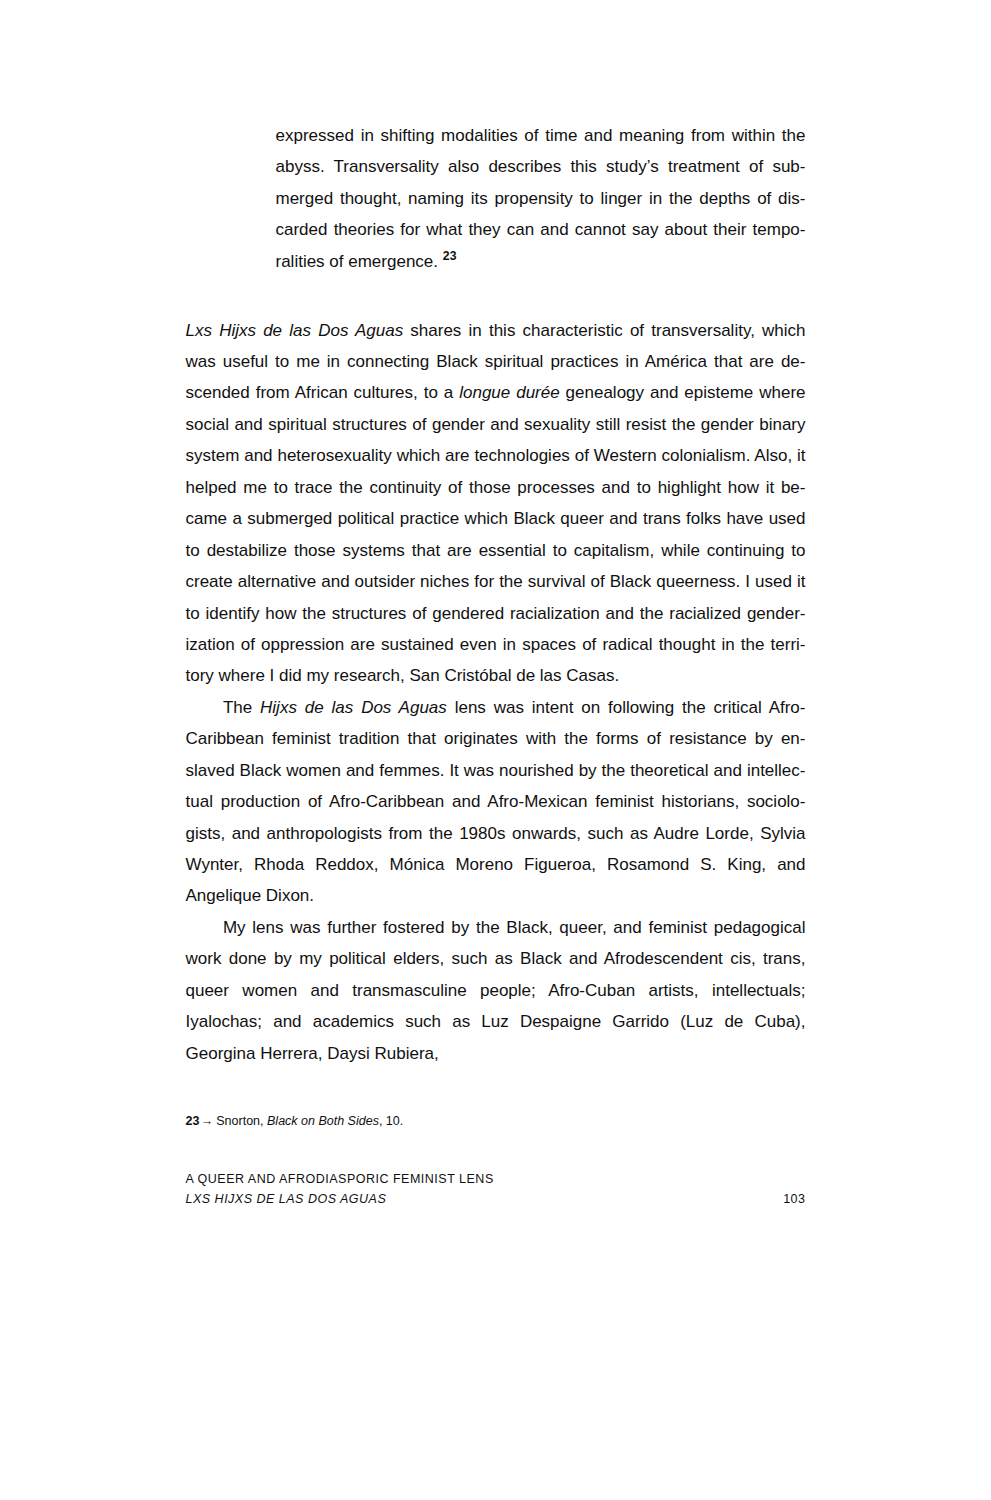expressed in shifting modalities of time and meaning from within the abyss. Transversality also describes this study’s treatment of submerged thought, naming its propensity to linger in the depths of discarded theories for what they can and cannot say about their temporalities of emergence. 23
Lxs Hijxs de las Dos Aguas shares in this characteristic of transversality, which was useful to me in connecting Black spiritual practices in América that are descended from African cultures, to a longue durée genealogy and episteme where social and spiritual structures of gender and sexuality still resist the gender binary system and heterosexuality which are technologies of Western colonialism. Also, it helped me to trace the continuity of those processes and to highlight how it became a submerged political practice which Black queer and trans folks have used to destabilize those systems that are essential to capitalism, while continuing to create alternative and outsider niches for the survival of Black queerness. I used it to identify how the structures of gendered racialization and the racialized genderization of oppression are sustained even in spaces of radical thought in the territory where I did my research, San Cristóbal de las Casas.
The Hijxs de las Dos Aguas lens was intent on following the critical Afro-Caribbean feminist tradition that originates with the forms of resistance by enslaved Black women and femmes. It was nourished by the theoretical and intellectual production of Afro-Caribbean and Afro-Mexican feminist historians, sociologists, and anthropologists from the 1980s onwards, such as Audre Lorde, Sylvia Wynter, Rhoda Reddox, Mónica Moreno Figueroa, Rosamond S. King, and Angelique Dixon.
My lens was further fostered by the Black, queer, and feminist pedagogical work done by my political elders, such as Black and Afrodescendent cis, trans, queer women and transmasculine people; Afro-Cuban artists, intellectuals; Iyalochas; and academics such as Luz Despaigne Garrido (Luz de Cuba), Georgina Herrera, Daysi Rubiera,
23→Snorton, Black on Both Sides, 10.
A Queer and Afrodiasporic Feminist Lens
Lxs Hijxs de las Dos Aguas
103